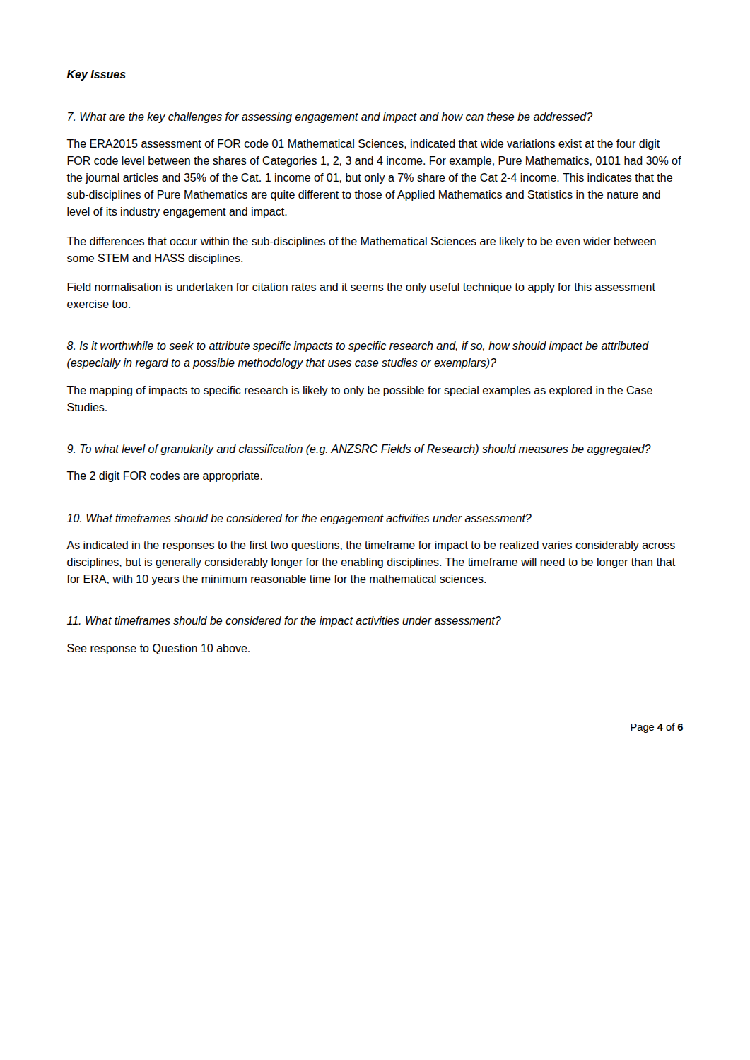Key Issues
7. What are the key challenges for assessing engagement and impact and how can these be addressed?
The ERA2015 assessment of FOR code 01 Mathematical Sciences, indicated that wide variations exist at the four digit FOR code level between the shares of Categories 1, 2, 3 and 4 income. For example, Pure Mathematics, 0101 had 30% of the journal articles and 35% of the Cat. 1 income of 01, but only a 7% share of the Cat 2-4 income. This indicates that the sub-disciplines of Pure Mathematics are quite different to those of Applied Mathematics and Statistics in the nature and level of its industry engagement and impact.
The differences that occur within the sub-disciplines of the Mathematical Sciences are likely to be even wider between some STEM and HASS disciplines.
Field normalisation is undertaken for citation rates and it seems the only useful technique to apply for this assessment exercise too.
8. Is it worthwhile to seek to attribute specific impacts to specific research and, if so, how should impact be attributed (especially in regard to a possible methodology that uses case studies or exemplars)?
The mapping of impacts to specific research is likely to only be possible for special examples as explored in the Case Studies.
9. To what level of granularity and classification (e.g. ANZSRC Fields of Research) should measures be aggregated?
The 2 digit FOR codes are appropriate.
10. What timeframes should be considered for the engagement activities under assessment?
As indicated in the responses to the first two questions, the timeframe for impact to be realized varies considerably across disciplines, but is generally considerably longer for the enabling disciplines. The timeframe will need to be longer than that for ERA, with 10 years the minimum reasonable time for the mathematical sciences.
11. What timeframes should be considered for the impact activities under assessment?
See response to Question 10 above.
Page 4 of 6